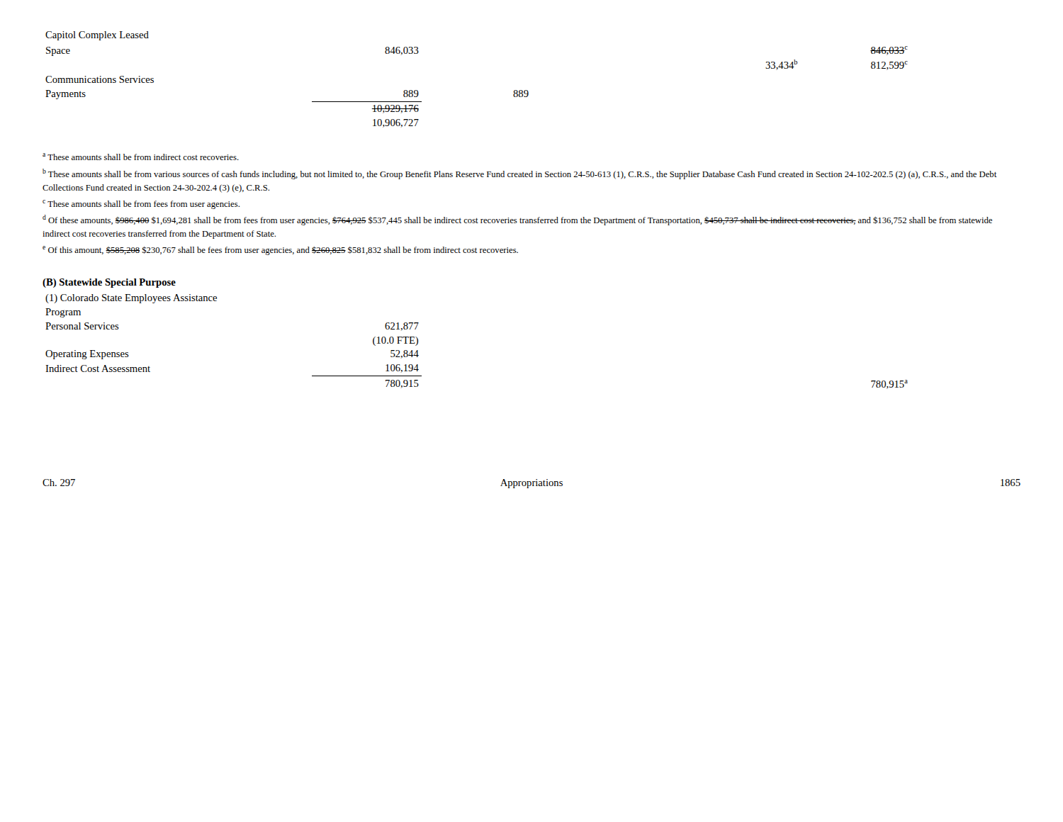| Capitol Complex Leased | | | | | | |
| Space | 846,033 | | | | 846,033 c | |
| | | | | 33,434 b | 812,599 c | |
| Communications Services | | | | | | |
| Payments | 889 | 889 | | | | |
| | 10,929,176 | | | | | |
| | 10,906,727 | | | | | |
a These amounts shall be from indirect cost recoveries.
b These amounts shall be from various sources of cash funds including, but not limited to, the Group Benefit Plans Reserve Fund created in Section 24-50-613 (1), C.R.S., the Supplier Database Cash Fund created in Section 24-102-202.5 (2) (a), C.R.S., and the Debt Collections Fund created in Section 24-30-202.4 (3) (e), C.R.S.
c These amounts shall be from fees from user agencies.
d Of these amounts, $986,400 $1,694,281 shall be from fees from user agencies, $764,925 $537,445 shall be indirect cost recoveries transferred from the Department of Transportation, $450,737 shall be indirect cost recoveries, and $136,752 shall be from statewide indirect cost recoveries transferred from the Department of State.
e Of this amount, $585,208 $230,767 shall be fees from user agencies, and $260,825 $581,832 shall be from indirect cost recoveries.
(B) Statewide Special Purpose
| (1) Colorado State Employees Assistance | | | | | | |
| Program | | | | | | |
| Personal Services | 621,877 | | | | | |
| | (10.0 FTE) | | | | | |
| Operating Expenses | 52,844 | | | | | |
| Indirect Cost Assessment | 106,194 | | | | | |
| | 780,915 | | | | 780,915 a | |
Ch. 297
Appropriations
1865